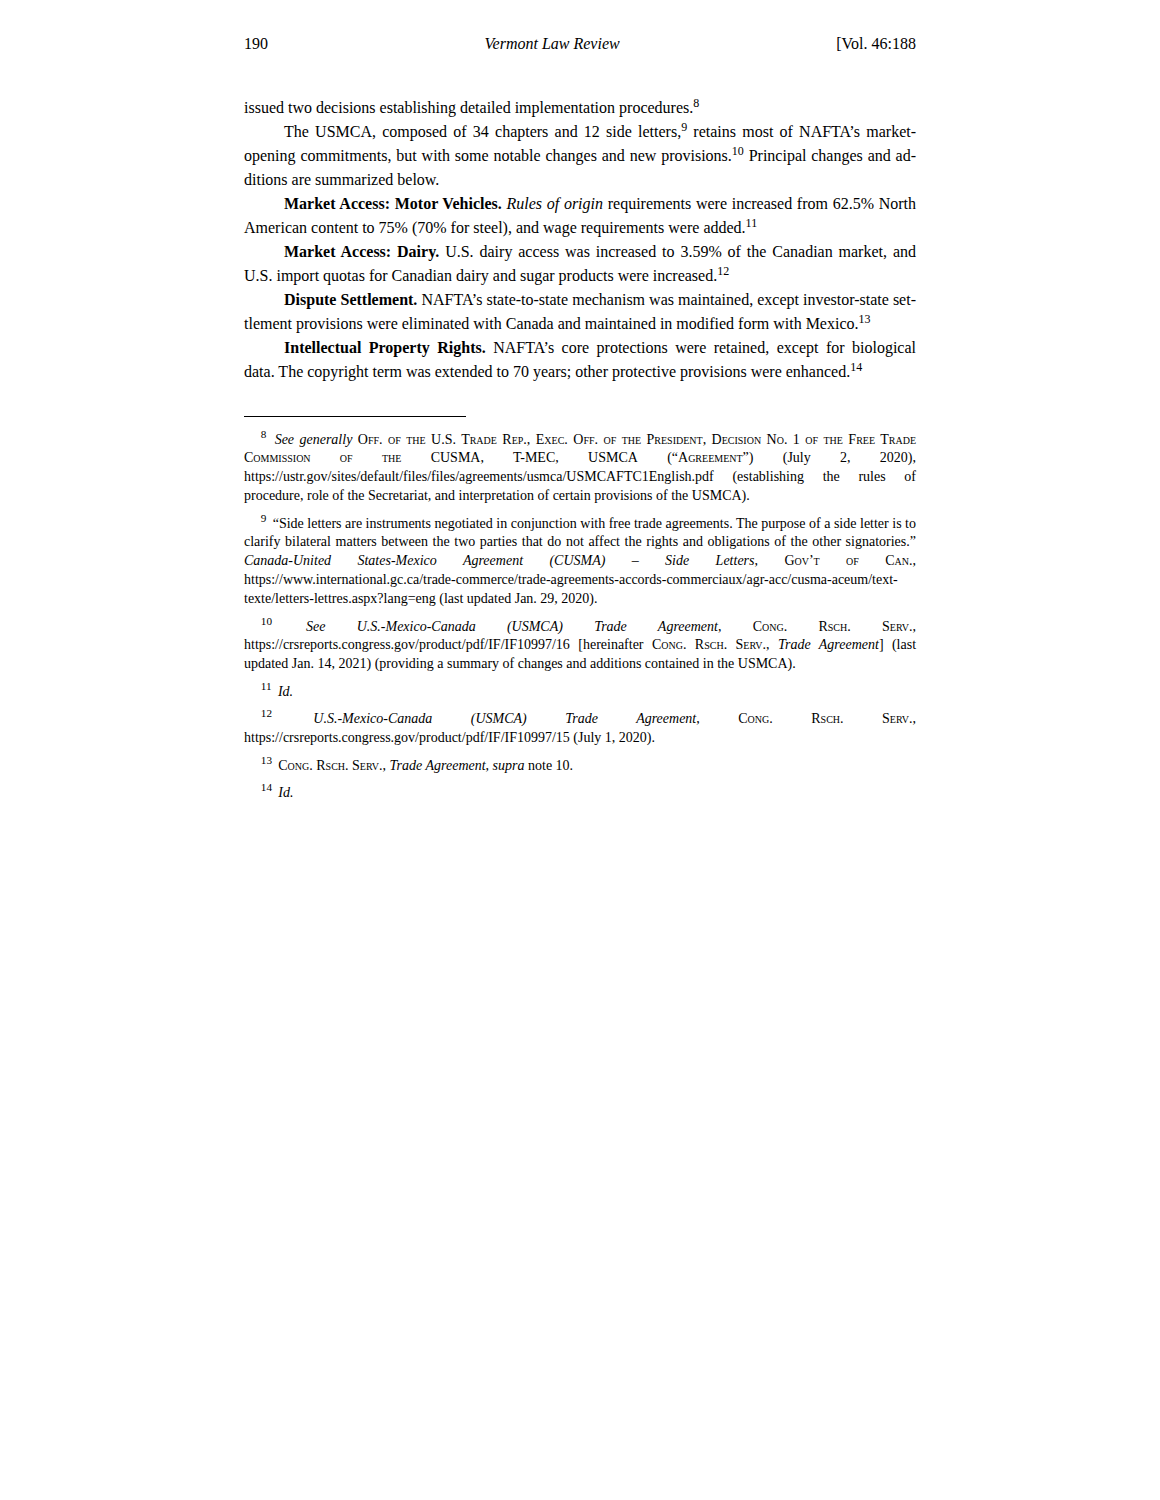190 Vermont Law Review [Vol. 46:188
issued two decisions establishing detailed implementation procedures.8
The USMCA, composed of 34 chapters and 12 side letters,9 retains most of NAFTA’s market-opening commitments, but with some notable changes and new provisions.10 Principal changes and additions are summarized below.
Market Access: Motor Vehicles. Rules of origin requirements were increased from 62.5% North American content to 75% (70% for steel), and wage requirements were added.11
Market Access: Dairy. U.S. dairy access was increased to 3.59% of the Canadian market, and U.S. import quotas for Canadian dairy and sugar products were increased.12
Dispute Settlement. NAFTA’s state-to-state mechanism was maintained, except investor-state settlement provisions were eliminated with Canada and maintained in modified form with Mexico.13
Intellectual Property Rights. NAFTA’s core protections were retained, except for biological data. The copyright term was extended to 70 years; other protective provisions were enhanced.14
8 See generally Off. of the U.S. Trade Rep., Exec. Off. of the President, Decision No. 1 of the Free Trade Commission of the CUSMA, T-MEC, USMCA (“Agreement”) (July 2, 2020), https://ustr.gov/sites/default/files/files/agreements/usmca/USMCAFTC1English.pdf (establishing the rules of procedure, role of the Secretariat, and interpretation of certain provisions of the USMCA).
9 “Side letters are instruments negotiated in conjunction with free trade agreements. The purpose of a side letter is to clarify bilateral matters between the two parties that do not affect the rights and obligations of the other signatories.” Canada-United States-Mexico Agreement (CUSMA) – Side Letters, Gov’t of Can., https://www.international.gc.ca/trade-commerce/trade-agreements-accords-commerciaux/agr-acc/cusma-aceum/text-texte/letters-lettres.aspx?lang=eng (last updated Jan. 29, 2020).
10 See U.S.-Mexico-Canada (USMCA) Trade Agreement, Cong. Rsch. Serv., https://crsreports.congress.gov/product/pdf/IF/IF10997/16 [hereinafter Cong. Rsch. Serv., Trade Agreement] (last updated Jan. 14, 2021) (providing a summary of changes and additions contained in the USMCA).
11 Id.
12 U.S.-Mexico-Canada (USMCA) Trade Agreement, Cong. Rsch. Serv., https://crsreports.congress.gov/product/pdf/IF/IF10997/15 (July 1, 2020).
13 Cong. Rsch. Serv., Trade Agreement, supra note 10.
14 Id.